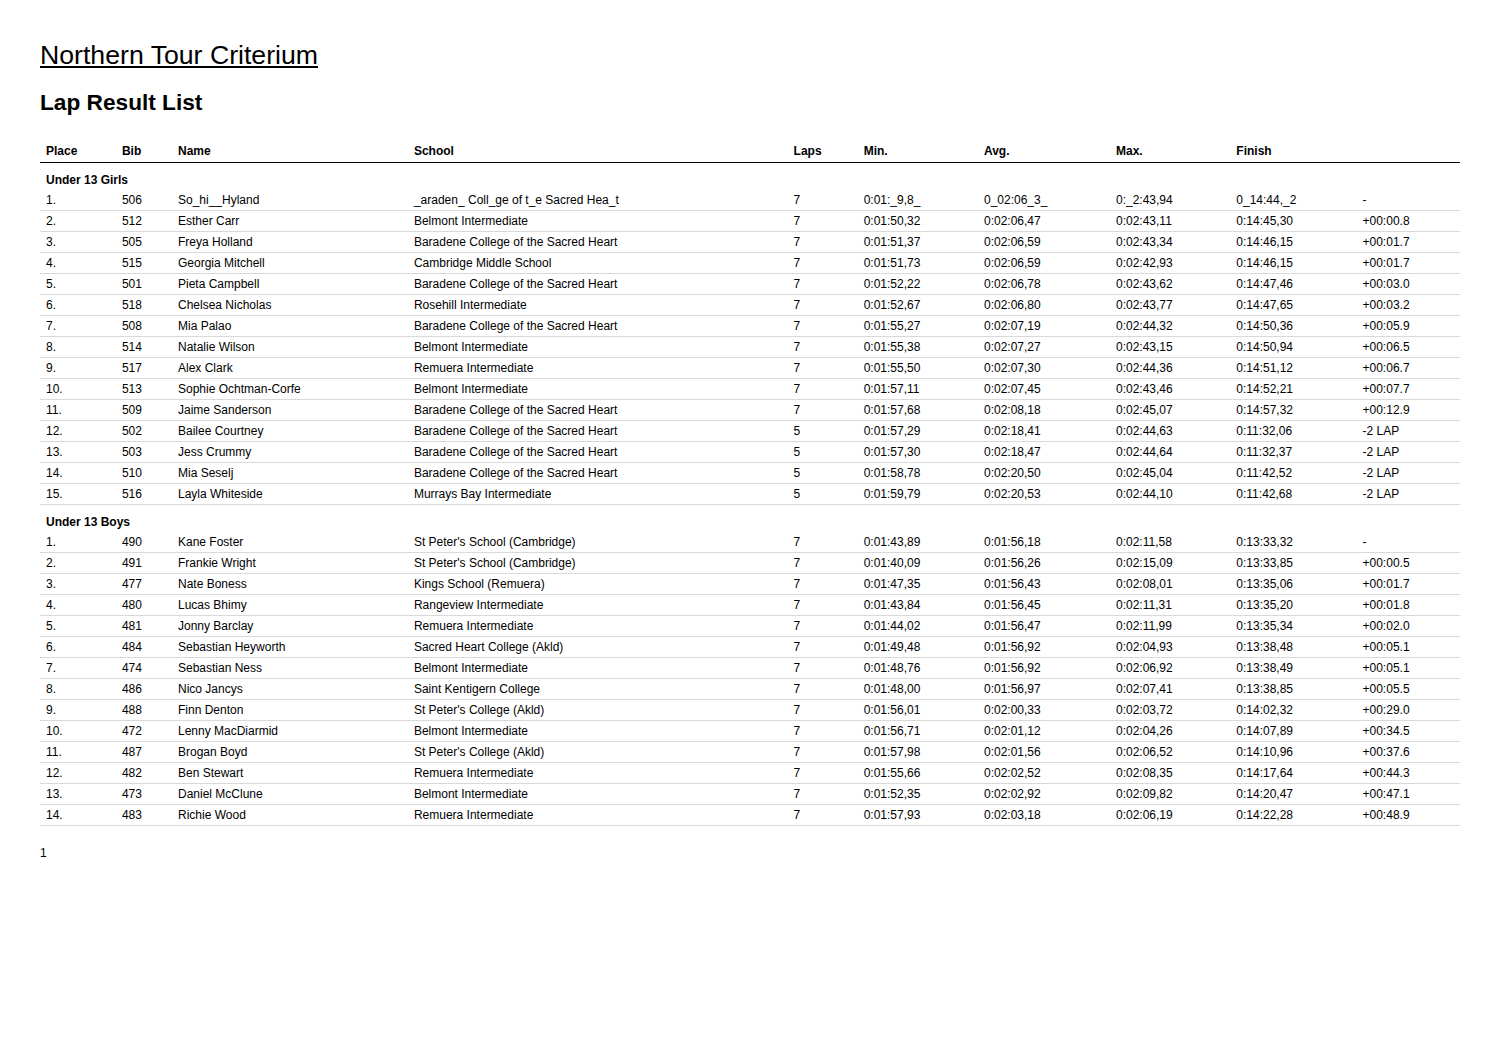Northern Tour Criterium
Lap Result List
| Place | Bib | Name | School | Laps | Min. | Avg. | Max. | Finish | |
| --- | --- | --- | --- | --- | --- | --- | --- | --- | --- |
| Under 13 Girls |
| 1. | 506 | So_hi__Hyland | _araden_ Coll_ge of t_e Sacred Hea_t | 7 | 0:01:_9,8_ | 0_02:06_3_ | 0:_2:43,94 | 0_14:44,_2 | - |
| 2. | 512 | Esther Carr | Belmont Intermediate | 7 | 0:01:50,32 | 0:02:06,47 | 0:02:43,11 | 0:14:45,30 | +00:00.8 |
| 3. | 505 | Freya Holland | Baradene College of the Sacred Heart | 7 | 0:01:51,37 | 0:02:06,59 | 0:02:43,34 | 0:14:46,15 | +00:01.7 |
| 4. | 515 | Georgia Mitchell | Cambridge Middle School | 7 | 0:01:51,73 | 0:02:06,59 | 0:02:42,93 | 0:14:46,15 | +00:01.7 |
| 5. | 501 | Pieta Campbell | Baradene College of the Sacred Heart | 7 | 0:01:52,22 | 0:02:06,78 | 0:02:43,62 | 0:14:47,46 | +00:03.0 |
| 6. | 518 | Chelsea Nicholas | Rosehill Intermediate | 7 | 0:01:52,67 | 0:02:06,80 | 0:02:43,77 | 0:14:47,65 | +00:03.2 |
| 7. | 508 | Mia Palao | Baradene College of the Sacred Heart | 7 | 0:01:55,27 | 0:02:07,19 | 0:02:44,32 | 0:14:50,36 | +00:05.9 |
| 8. | 514 | Natalie Wilson | Belmont Intermediate | 7 | 0:01:55,38 | 0:02:07,27 | 0:02:43,15 | 0:14:50,94 | +00:06.5 |
| 9. | 517 | Alex Clark | Remuera Intermediate | 7 | 0:01:55,50 | 0:02:07,30 | 0:02:44,36 | 0:14:51,12 | +00:06.7 |
| 10. | 513 | Sophie Ochtman-Corfe | Belmont Intermediate | 7 | 0:01:57,11 | 0:02:07,45 | 0:02:43,46 | 0:14:52,21 | +00:07.7 |
| 11. | 509 | Jaime Sanderson | Baradene College of the Sacred Heart | 7 | 0:01:57,68 | 0:02:08,18 | 0:02:45,07 | 0:14:57,32 | +00:12.9 |
| 12. | 502 | Bailee Courtney | Baradene College of the Sacred Heart | 5 | 0:01:57,29 | 0:02:18,41 | 0:02:44,63 | 0:11:32,06 | -2 LAP |
| 13. | 503 | Jess Crummy | Baradene College of the Sacred Heart | 5 | 0:01:57,30 | 0:02:18,47 | 0:02:44,64 | 0:11:32,37 | -2 LAP |
| 14. | 510 | Mia Seselj | Baradene College of the Sacred Heart | 5 | 0:01:58,78 | 0:02:20,50 | 0:02:45,04 | 0:11:42,52 | -2 LAP |
| 15. | 516 | Layla Whiteside | Murrays Bay Intermediate | 5 | 0:01:59,79 | 0:02:20,53 | 0:02:44,10 | 0:11:42,68 | -2 LAP |
| Under 13 Boys |
| 1. | 490 | Kane Foster | St Peter's School (Cambridge) | 7 | 0:01:43,89 | 0:01:56,18 | 0:02:11,58 | 0:13:33,32 | - |
| 2. | 491 | Frankie Wright | St Peter's School (Cambridge) | 7 | 0:01:40,09 | 0:01:56,26 | 0:02:15,09 | 0:13:33,85 | +00:00.5 |
| 3. | 477 | Nate Boness | Kings School (Remuera) | 7 | 0:01:47,35 | 0:01:56,43 | 0:02:08,01 | 0:13:35,06 | +00:01.7 |
| 4. | 480 | Lucas Bhimy | Rangeview Intermediate | 7 | 0:01:43,84 | 0:01:56,45 | 0:02:11,31 | 0:13:35,20 | +00:01.8 |
| 5. | 481 | Jonny Barclay | Remuera Intermediate | 7 | 0:01:44,02 | 0:01:56,47 | 0:02:11,99 | 0:13:35,34 | +00:02.0 |
| 6. | 484 | Sebastian Heyworth | Sacred Heart College (Akld) | 7 | 0:01:49,48 | 0:01:56,92 | 0:02:04,93 | 0:13:38,48 | +00:05.1 |
| 7. | 474 | Sebastian Ness | Belmont Intermediate | 7 | 0:01:48,76 | 0:01:56,92 | 0:02:06,92 | 0:13:38,49 | +00:05.1 |
| 8. | 486 | Nico Jancys | Saint Kentigern College | 7 | 0:01:48,00 | 0:01:56,97 | 0:02:07,41 | 0:13:38,85 | +00:05.5 |
| 9. | 488 | Finn Denton | St Peter's College (Akld) | 7 | 0:01:56,01 | 0:02:00,33 | 0:02:03,72 | 0:14:02,32 | +00:29.0 |
| 10. | 472 | Lenny MacDiarmid | Belmont Intermediate | 7 | 0:01:56,71 | 0:02:01,12 | 0:02:04,26 | 0:14:07,89 | +00:34.5 |
| 11. | 487 | Brogan Boyd | St Peter's College (Akld) | 7 | 0:01:57,98 | 0:02:01,56 | 0:02:06,52 | 0:14:10,96 | +00:37.6 |
| 12. | 482 | Ben Stewart | Remuera Intermediate | 7 | 0:01:55,66 | 0:02:02,52 | 0:02:08,35 | 0:14:17,64 | +00:44.3 |
| 13. | 473 | Daniel McClune | Belmont Intermediate | 7 | 0:01:52,35 | 0:02:02,92 | 0:02:09,82 | 0:14:20,47 | +00:47.1 |
| 14. | 483 | Richie Wood | Remuera Intermediate | 7 | 0:01:57,93 | 0:02:03,18 | 0:02:06,19 | 0:14:22,28 | +00:48.9 |
1